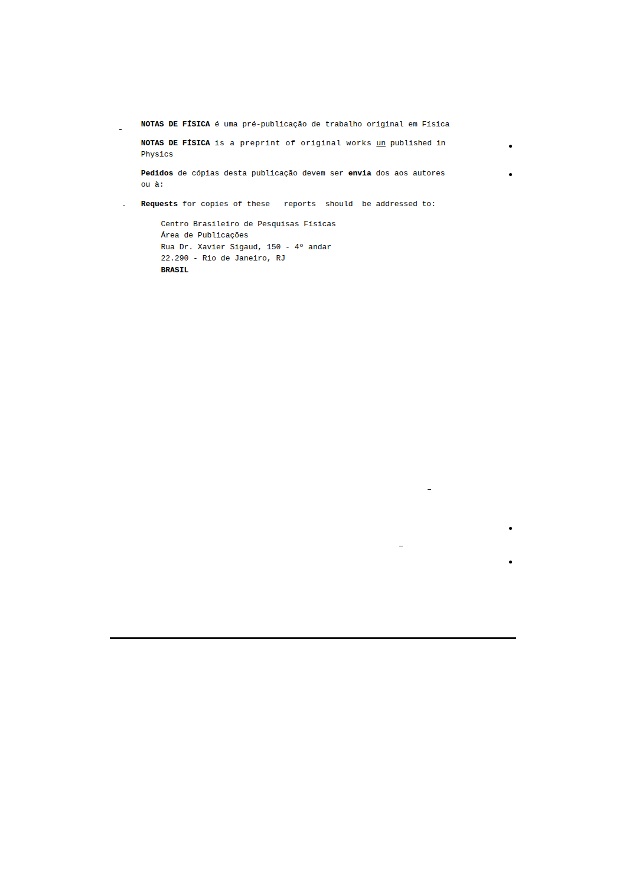NOTAS DE FÍSICA é uma pré-publicação de trabalho original em Física
NOTAS DE FÍSICA is a preprint of original works un published in Physics
Pedidos de cópias desta publicação devem ser envia dos aos autores ou à:
Requests for copies of these reports should be addressed to:
Centro Brasileiro de Pesquisas Físicas
Área de Publicações
Rua Dr. Xavier Sigaud, 150 - 4º andar
22.290 - Rio de Janeiro, RJ
BRASIL